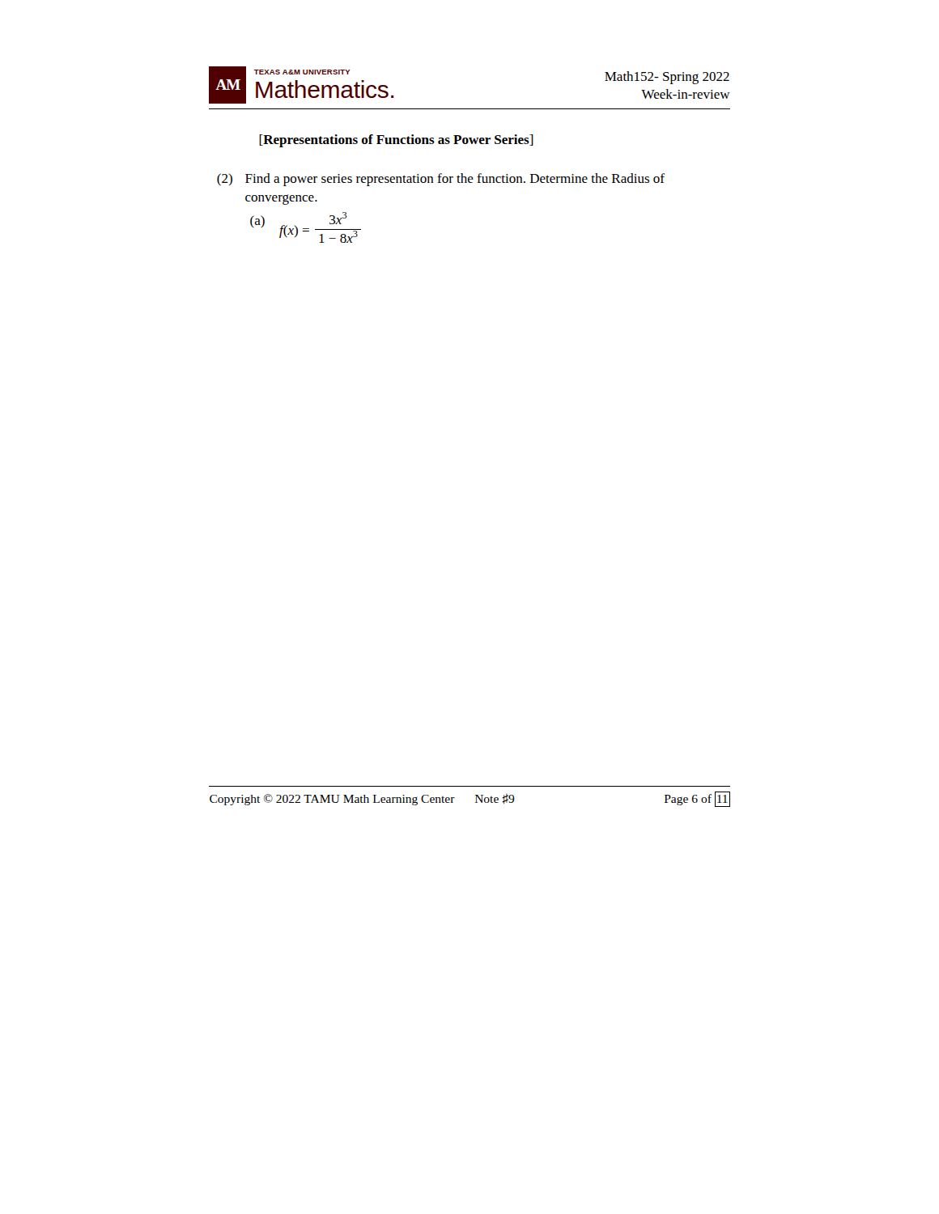AM
Texas A&M University Mathematics
Math152- Spring 2022
Week-in-review
[Representations of Functions as Power Series]
(2) Find a power series representation for the function. Determine the Radius of convergence.
(a) f(x) = 3x3 1 − 8x3
Copyright © 2022 TAMU Math Learning CenterNote ♯9
Page 6 of 11